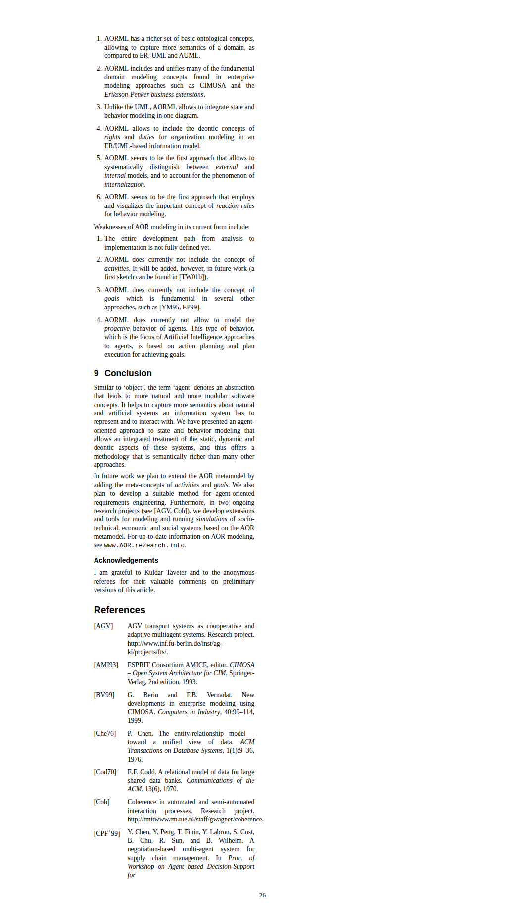AORML has a richer set of basic ontological concepts, allowing to capture more semantics of a domain, as compared to ER, UML and AUML.
AORML includes and unifies many of the fundamental domain modeling concepts found in enterprise modeling approaches such as CIMOSA and the Eriksson-Penker business extensions.
Unlike the UML, AORML allows to integrate state and behavior modeling in one diagram.
AORML allows to include the deontic concepts of rights and duties for organization modeling in an ER/UML-based information model.
AORML seems to be the first approach that allows to systematically distinguish between external and internal models, and to account for the phenomenon of internalization.
AORML seems to be the first approach that employs and visualizes the important concept of reaction rules for behavior modeling.
Weaknesses of AOR modeling in its current form include:
The entire development path from analysis to implementation is not fully defined yet.
AORML does currently not include the concept of activities. It will be added, however, in future work (a first sketch can be found in [TW01b]).
AORML does currently not include the concept of goals which is fundamental in several other approaches, such as [YM95, EP99].
AORML does currently not allow to model the proactive behavior of agents. This type of behavior, which is the focus of Artificial Intelligence approaches to agents, is based on action planning and plan execution for achieving goals.
9 Conclusion
Similar to ‘object’, the term ‘agent’ denotes an abstraction that leads to more natural and more modular software concepts. It helps to capture more semantics about natural and artificial systems an information system has to represent and to interact with. We have presented an agent-oriented approach to state and behavior modeling that allows an integrated treatment of the static, dynamic and deontic aspects of these systems, and thus offers a methodology that is semantically richer than many other approaches.
In future work we plan to extend the AOR metamodel by adding the meta-concepts of activities and goals. We also plan to develop a suitable method for agent-oriented requirements engineering. Furthermore, in two ongoing research projects (see [AGV, Coh]), we develop extensions and tools for modeling and running simulations of socio-technical, economic and social systems based on the AOR metamodel. For up-to-date information on AOR modeling, see www.AOR.rezearch.info.
Acknowledgements
I am grateful to Kuldar Taveter and to the anonymous referees for their valuable comments on preliminary versions of this article.
References
[AGV]
AGV transport systems as coooperative and adaptive multiagent systems. Research project. http://www.inf.fu-berlin.de/inst/ag-ki/projects/fts/.
[AMI93]
ESPRIT Consortium AMICE, editor. CIMOSA – Open System Architecture for CIM. Springer-Verlag, 2nd edition, 1993.
[BV99]
G. Berio and F.B. Vernadat. New developments in enterprise modeling using CIMOSA. Computers in Industry, 40:99–114, 1999.
[Che76]
P. Chen. The entity-relationship model – toward a unified view of data. ACM Transactions on Database Systems, 1(1):9–36, 1976.
[Cod70]
E.F. Codd. A relational model of data for large shared data banks. Communications of the ACM, 13(6), 1970.
[Coh]
Coherence in automated and semi-automated interaction processes. Research project. http://tmitwww.tm.tue.nl/staff/gwagner/coherence.
[CPF+99]
Y. Chen, Y. Peng, T. Finin, Y. Labrou, S. Cost, B. Chu, R. Sun, and B. Wilhelm. A negotiation-based multi-agent system for supply chain management. In Proc. of Workshop on Agent based Decision-Support for
26